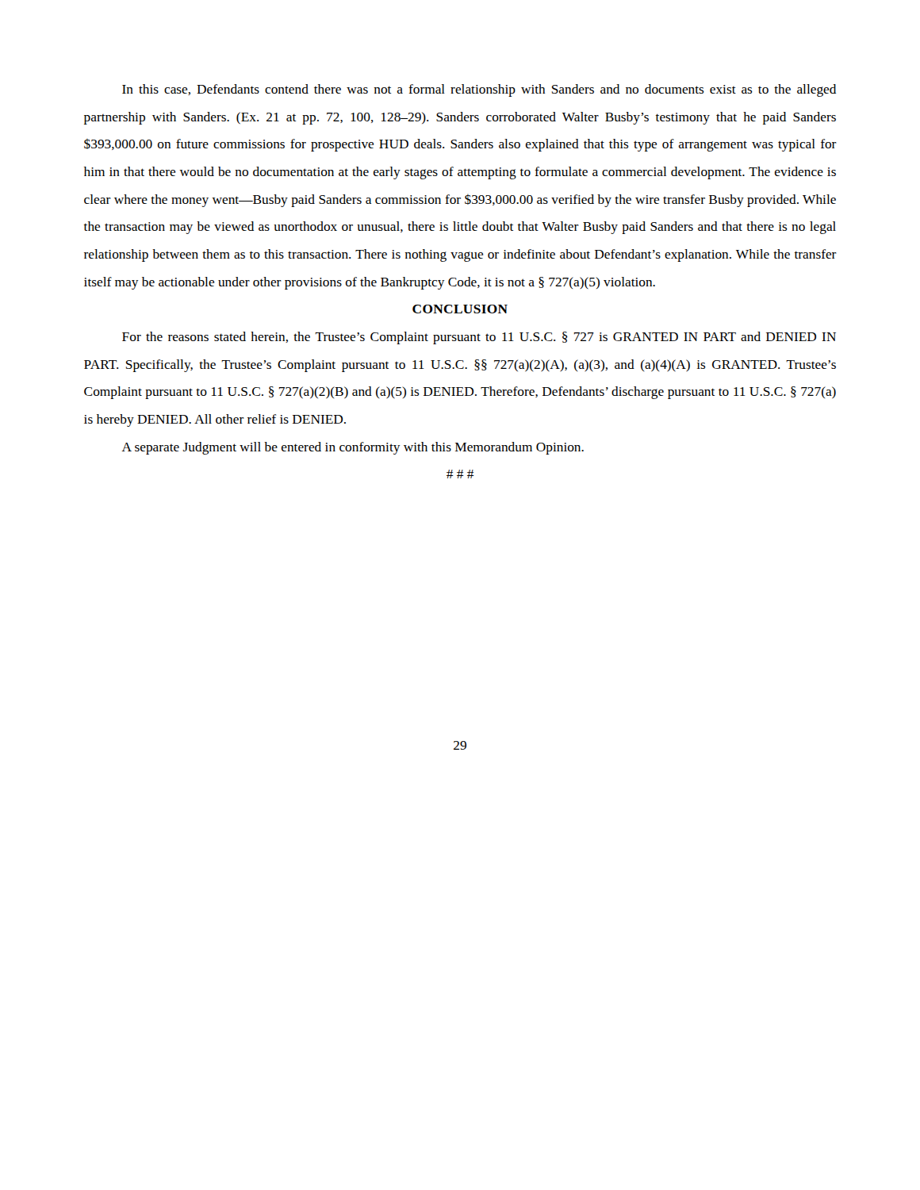In this case, Defendants contend there was not a formal relationship with Sanders and no documents exist as to the alleged partnership with Sanders. (Ex. 21 at pp. 72, 100, 128–29). Sanders corroborated Walter Busby’s testimony that he paid Sanders $393,000.00 on future commissions for prospective HUD deals. Sanders also explained that this type of arrangement was typical for him in that there would be no documentation at the early stages of attempting to formulate a commercial development. The evidence is clear where the money went—Busby paid Sanders a commission for $393,000.00 as verified by the wire transfer Busby provided. While the transaction may be viewed as unorthodox or unusual, there is little doubt that Walter Busby paid Sanders and that there is no legal relationship between them as to this transaction. There is nothing vague or indefinite about Defendant’s explanation. While the transfer itself may be actionable under other provisions of the Bankruptcy Code, it is not a § 727(a)(5) violation.
CONCLUSION
For the reasons stated herein, the Trustee’s Complaint pursuant to 11 U.S.C. § 727 is GRANTED IN PART and DENIED IN PART. Specifically, the Trustee’s Complaint pursuant to 11 U.S.C. §§ 727(a)(2)(A), (a)(3), and (a)(4)(A) is GRANTED. Trustee’s Complaint pursuant to 11 U.S.C. § 727(a)(2)(B) and (a)(5) is DENIED. Therefore, Defendants’ discharge pursuant to 11 U.S.C. § 727(a) is hereby DENIED. All other relief is DENIED.
A separate Judgment will be entered in conformity with this Memorandum Opinion.
# # #
29